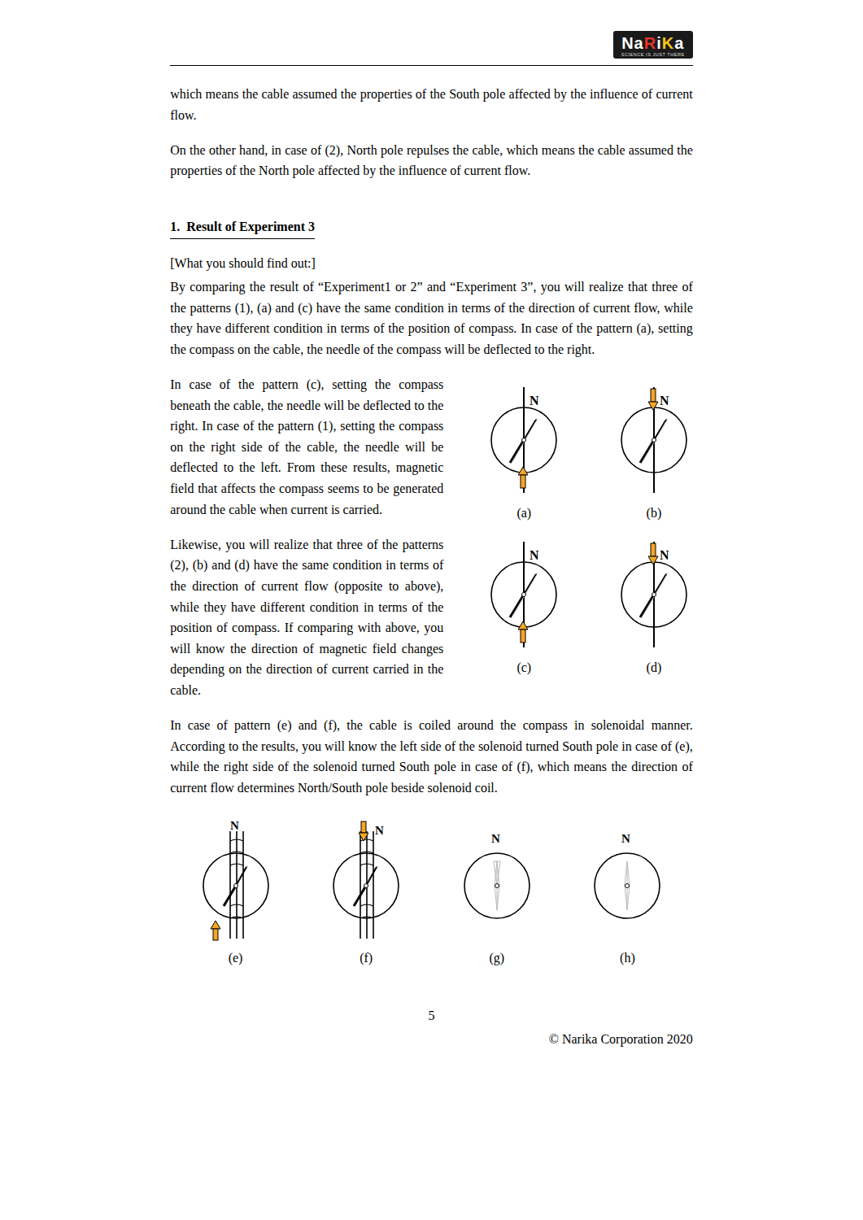NaRiKa
SCIENCE IS JUST THERE
which means the cable assumed the properties of the South pole affected by the influence of current flow.
On the other hand, in case of (2), North pole repulses the cable, which means the cable assumed the properties of the North pole affected by the influence of current flow.
1. Result of Experiment 3
[What you should find out:]
By comparing the result of “Experiment1 or 2” and “Experiment 3”, you will realize that three of the patterns (1), (a) and (c) have the same condition in terms of the direction of current flow, while they have different condition in terms of the position of compass. In case of the pattern (a), setting the compass on the cable, the needle of the compass will be deflected to the right.
N
(a)
N
(b)
N
(c)
N
(d)
In case of the pattern (c), setting the compass beneath the cable, the needle will be deflected to the right. In case of the pattern (1), setting the compass on the right side of the cable, the needle will be deflected to the left. From these results, magnetic field that affects the compass seems to be generated around the cable when current is carried.
Likewise, you will realize that three of the patterns (2), (b) and (d) have the same condition in terms of the direction of current flow (opposite to above), while they have different condition in terms of the position of compass. If comparing with above, you will know the direction of magnetic field changes depending on the direction of current carried in the cable.
In case of pattern (e) and (f), the cable is coiled around the compass in solenoidal manner. According to the results, you will know the left side of the solenoid turned South pole in case of (e), while the right side of the solenoid turned South pole in case of (f), which means the direction of current flow determines North/South pole beside solenoid coil.
N
(e)
N
(f)
N
(g)
N
(h)
5
© Narika Corporation 2020